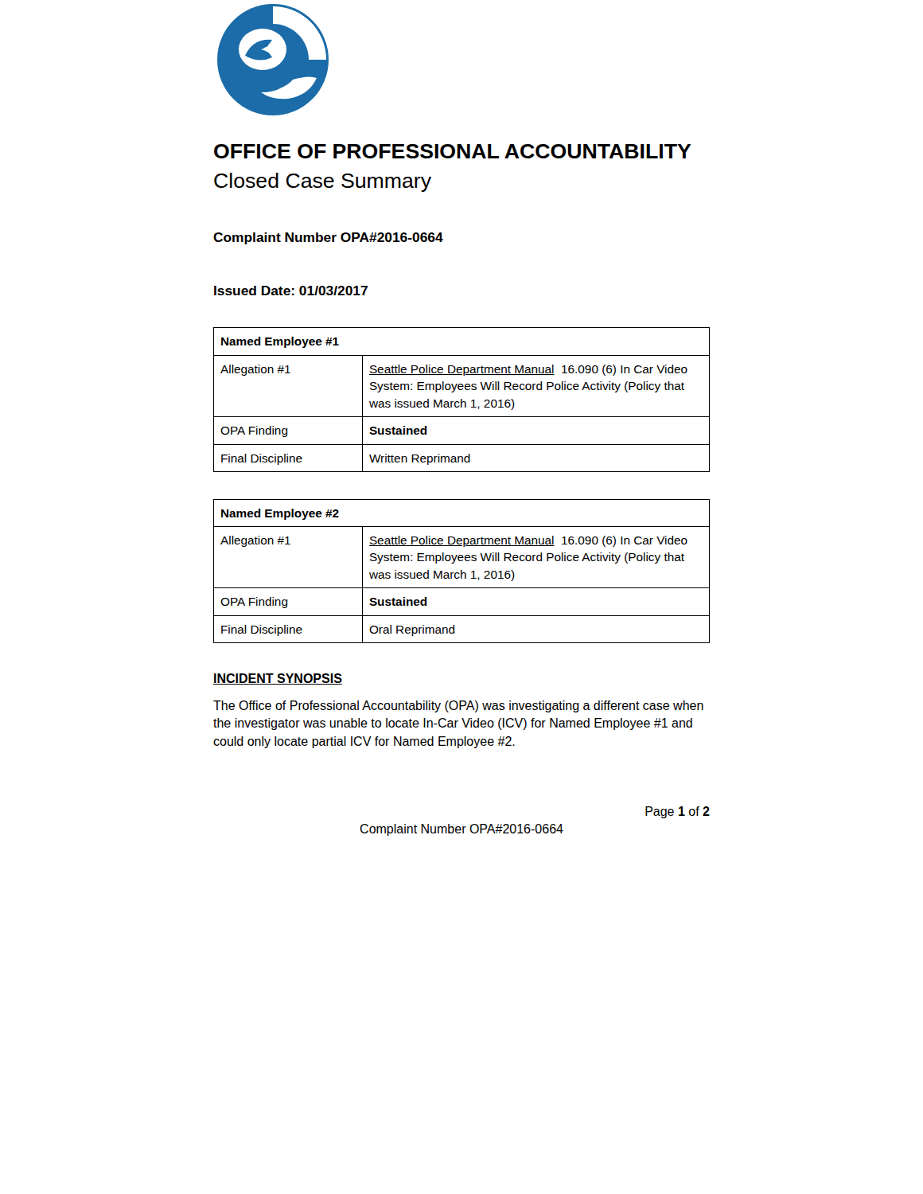OFFICE OF PROFESSIONAL ACCOUNTABILITY
Closed Case Summary
Complaint Number OPA#2016-0664
Issued Date: 01/03/2017
| Named Employee #1 |
| Allegation #1 | Seattle Police Department Manual 16.090 (6) In Car Video System: Employees Will Record Police Activity (Policy that was issued March 1, 2016) |
| OPA Finding | Sustained |
| Final Discipline | Written Reprimand |
| Named Employee #2 |
| Allegation #1 | Seattle Police Department Manual 16.090 (6) In Car Video System: Employees Will Record Police Activity (Policy that was issued March 1, 2016) |
| OPA Finding | Sustained |
| Final Discipline | Oral Reprimand |
INCIDENT SYNOPSIS
The Office of Professional Accountability (OPA) was investigating a different case when the investigator was unable to locate In-Car Video (ICV) for Named Employee #1 and could only locate partial ICV for Named Employee #2.
Page 1 of 2
Complaint Number OPA#2016-0664